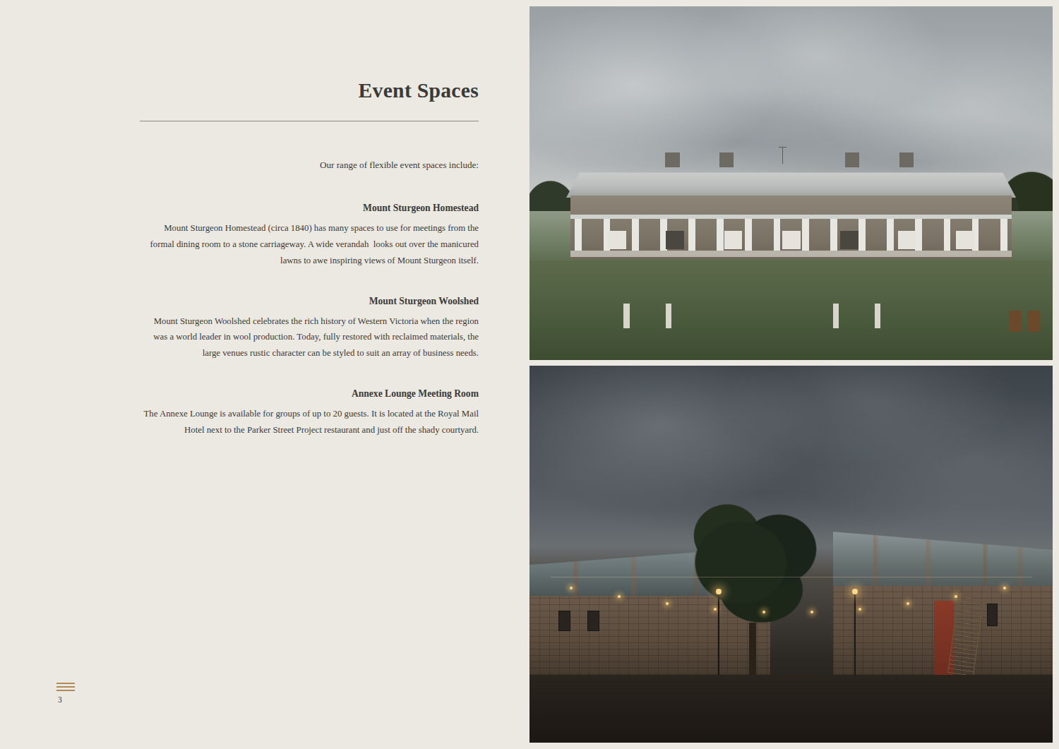Event Spaces
Our range of flexible event spaces include:
Mount Sturgeon Homestead
Mount Sturgeon Homestead (circa 1840) has many spaces to use for meetings from the formal dining room to a stone carriageway. A wide verandah looks out over the manicured lawns to awe inspiring views of Mount Sturgeon itself.
Mount Sturgeon Woolshed
Mount Sturgeon Woolshed celebrates the rich history of Western Victoria when the region was a world leader in wool production. Today, fully restored with reclaimed materials, the large venues rustic character can be styled to suit an array of business needs.
Annexe Lounge Meeting Room
The Annexe Lounge is available for groups of up to 20 guests. It is located at the Royal Mail Hotel next to the Parker Street Project restaurant and just off the shady courtyard.
3